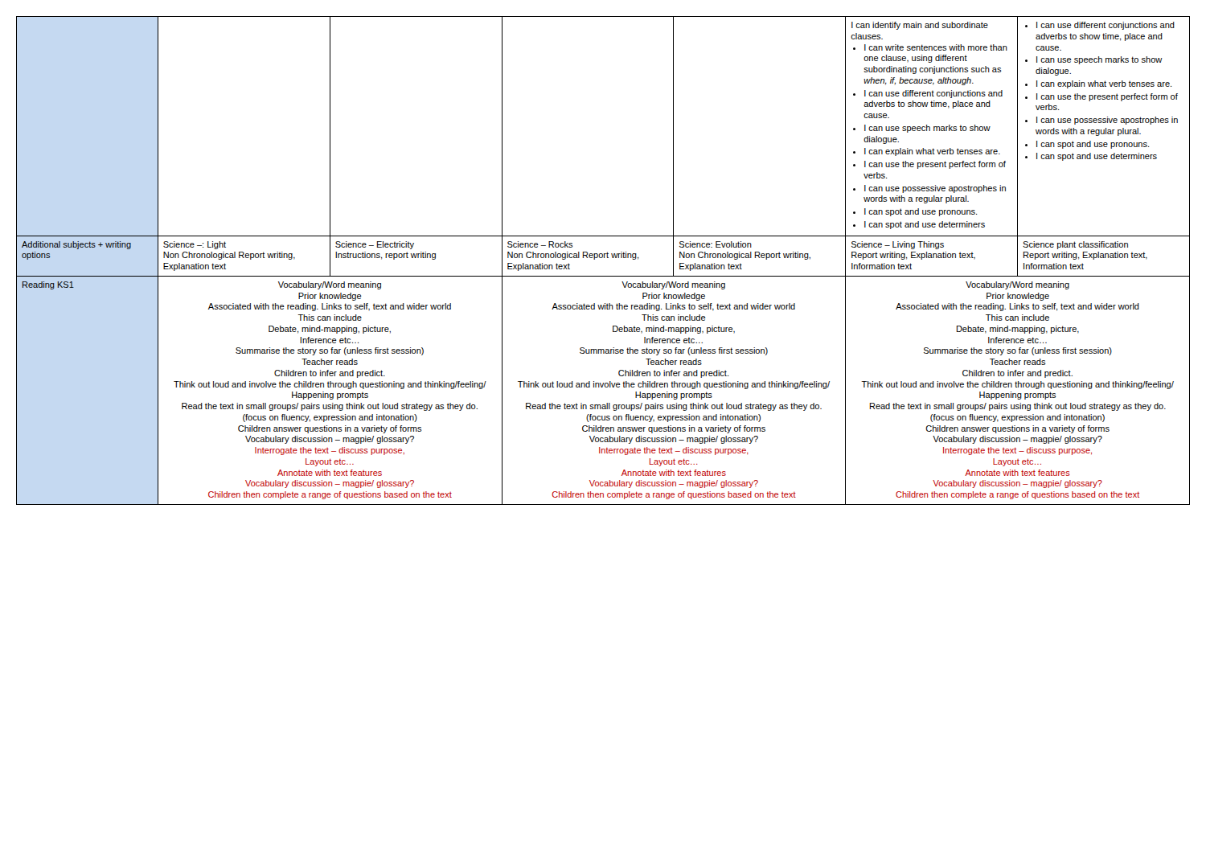| | | | | | I can identify main and subordinate clauses. I can write sentences with more than one clause, using different subordinating conjunctions such as when, if, because, although . I can use different conjunctions and adverbs to show time, place and cause. I can use speech marks to show dialogue. I can explain what verb tenses are. I can use the present perfect form of verbs. I can use possessive apostrophes in words with a regular plural. I can spot and use pronouns. I can spot and use determiners | I can use different conjunctions and adverbs to show time, place and cause. I can use speech marks to show dialogue. I can explain what verb tenses are. I can use the present perfect form of verbs. I can use possessive apostrophes in words with a regular plural. I can spot and use pronouns. I can spot and use determiners |
| Additional subjects + writing options | Science –: Light Non Chronological Report writing, Explanation text | Science – Electricity Instructions, report writing | Science – Rocks Non Chronological Report writing, Explanation text | Science: Evolution Non Chronological Report writing, Explanation text | Science – Living Things Report writing, Explanation text, Information text | Science plant classification Report writing, Explanation text, Information text |
| Reading KS1 | Vocabulary/Word meaning Prior knowledge Associated with the reading. Links to self, text and wider world This can include Debate, mind-mapping, picture, Inference etc… Summarise the story so far (unless first session) Teacher reads Children to infer and predict. Think out loud and involve the children through questioning and thinking/feeling/ Happening prompts Read the text in small groups/ pairs using think out loud strategy as they do. (focus on fluency, expression and intonation) Children answer questions in a variety of forms Vocabulary discussion – magpie/ glossary? Interrogate the text – discuss purpose, Layout etc… Annotate with text features Vocabulary discussion – magpie/ glossary? Children then complete a range of questions based on the text | Vocabulary/Word meaning Prior knowledge Associated with the reading. Links to self, text and wider world This can include Debate, mind-mapping, picture, Inference etc… Summarise the story so far (unless first session) Teacher reads Children to infer and predict. Think out loud and involve the children through questioning and thinking/feeling/ Happening prompts Read the text in small groups/ pairs using think out loud strategy as they do. (focus on fluency, expression and intonation) Children answer questions in a variety of forms Vocabulary discussion – magpie/ glossary? Interrogate the text – discuss purpose, Layout etc… Annotate with text features Vocabulary discussion – magpie/ glossary? Children then complete a range of questions based on the text | Vocabulary/Word meaning Prior knowledge Associated with the reading. Links to self, text and wider world This can include Debate, mind-mapping, picture, Inference etc… Summarise the story so far (unless first session) Teacher reads Children to infer and predict. Think out loud and involve the children through questioning and thinking/feeling/ Happening prompts Read the text in small groups/ pairs using think out loud strategy as they do. (focus on fluency, expression and intonation) Children answer questions in a variety of forms Vocabulary discussion – magpie/ glossary? Interrogate the text – discuss purpose, Layout etc… Annotate with text features Vocabulary discussion – magpie/ glossary? Children then complete a range of questions based on the text |